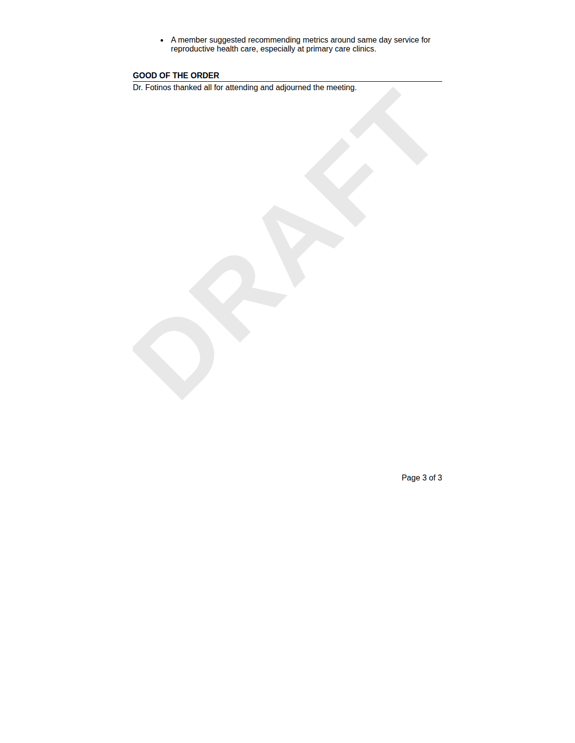DRAFT
A member suggested recommending metrics around same day service for reproductive health care, especially at primary care clinics.
Good of the Order
Dr. Fotinos thanked all for attending and adjourned the meeting.
Page 3 of 3